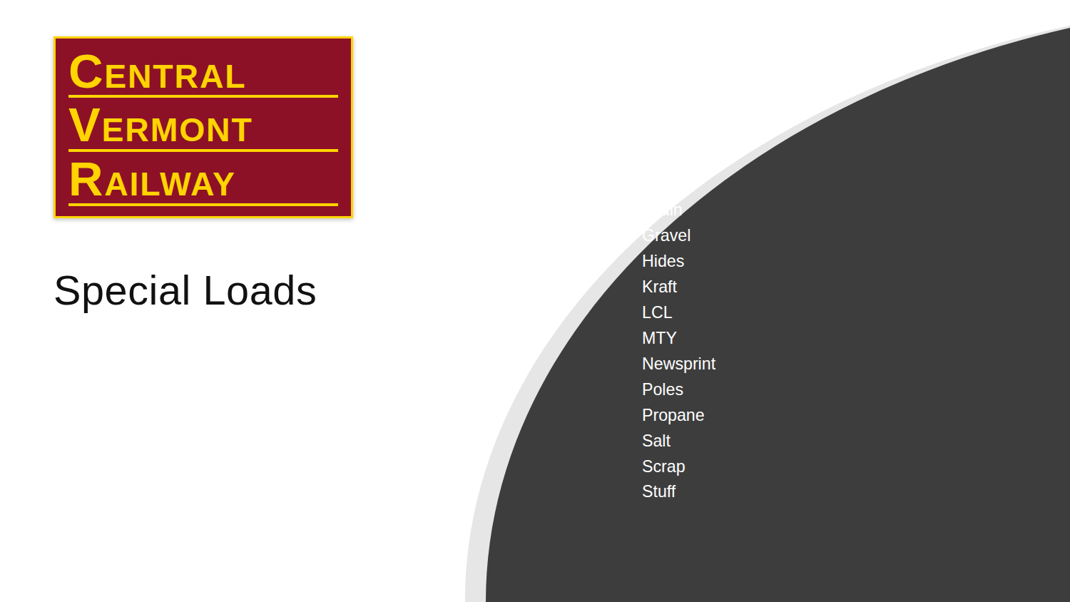Central
Vermont
Railway
Special Loads
Ash
Cardboard
Cement
Coal
Empty
Feed
Flour
Grain
Gravel
Hides
Kraft
LCL
MTY
Newsprint
Poles
Propane
Salt
Scrap
Stuff